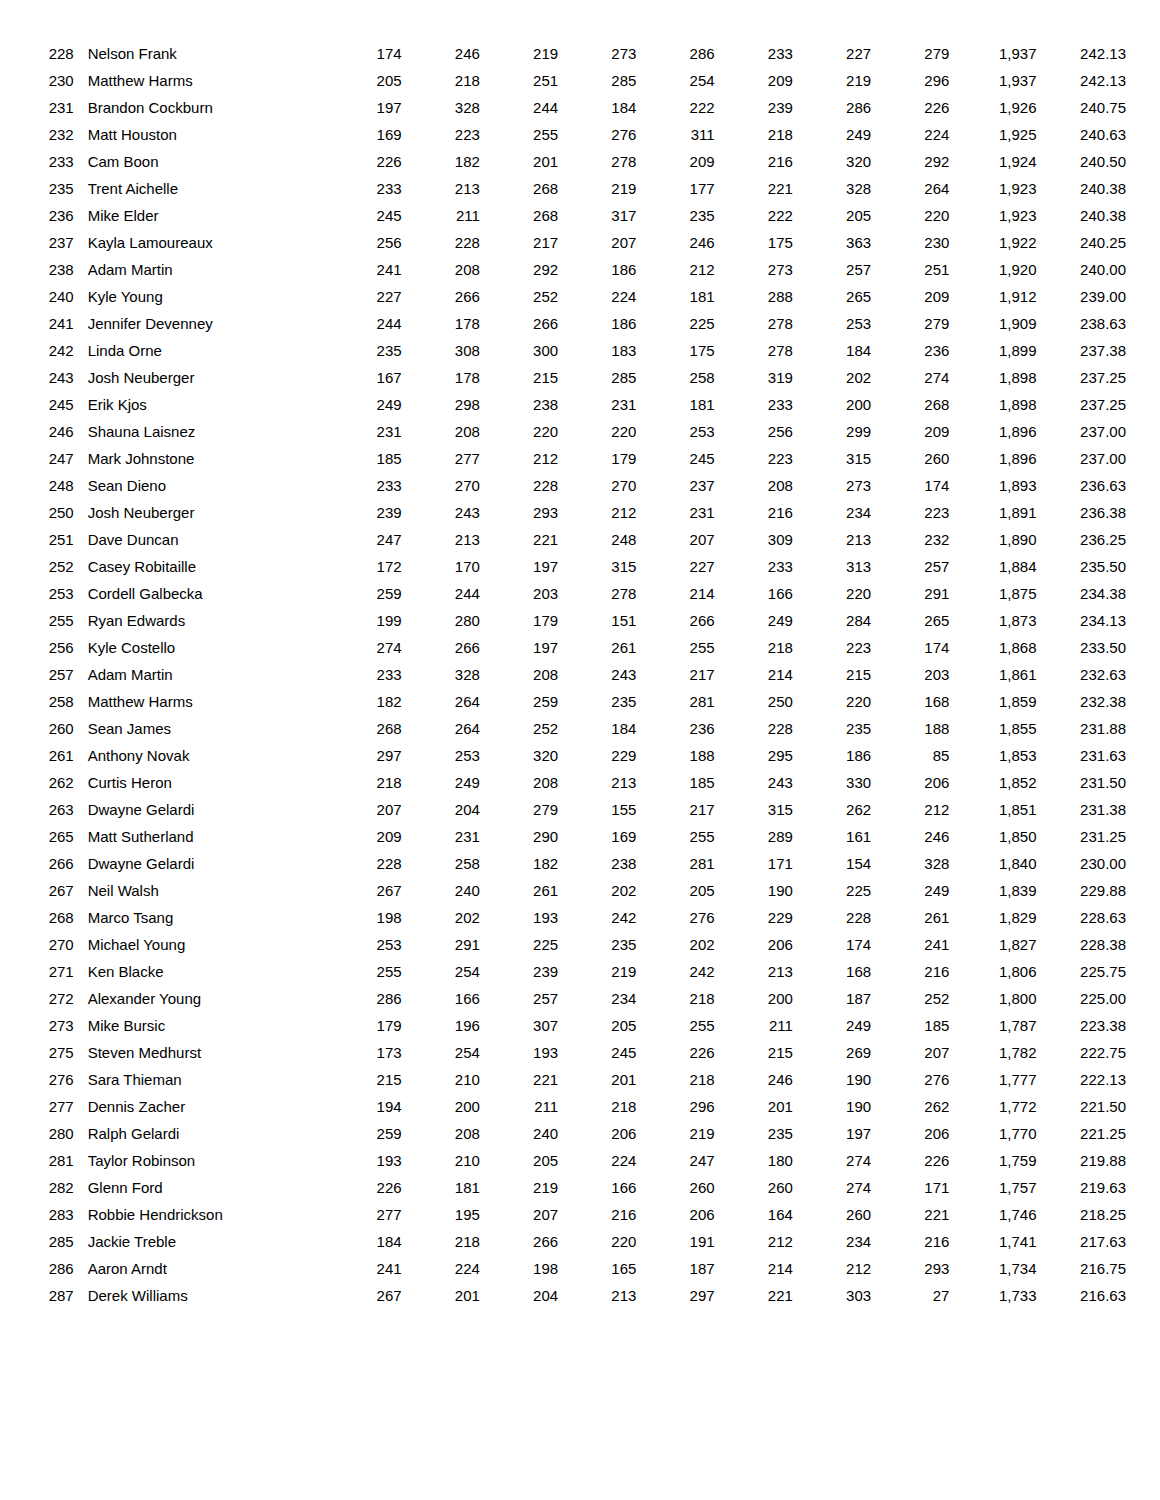| 228 | Nelson Frank | 174 | 246 | 219 | 273 | 286 | 233 | 227 | 279 | 1,937 | 242.13 |
| 230 | Matthew Harms | 205 | 218 | 251 | 285 | 254 | 209 | 219 | 296 | 1,937 | 242.13 |
| 231 | Brandon Cockburn | 197 | 328 | 244 | 184 | 222 | 239 | 286 | 226 | 1,926 | 240.75 |
| 232 | Matt Houston | 169 | 223 | 255 | 276 | 311 | 218 | 249 | 224 | 1,925 | 240.63 |
| 233 | Cam Boon | 226 | 182 | 201 | 278 | 209 | 216 | 320 | 292 | 1,924 | 240.50 |
| 235 | Trent Aichelle | 233 | 213 | 268 | 219 | 177 | 221 | 328 | 264 | 1,923 | 240.38 |
| 236 | Mike Elder | 245 | 211 | 268 | 317 | 235 | 222 | 205 | 220 | 1,923 | 240.38 |
| 237 | Kayla Lamoureaux | 256 | 228 | 217 | 207 | 246 | 175 | 363 | 230 | 1,922 | 240.25 |
| 238 | Adam Martin | 241 | 208 | 292 | 186 | 212 | 273 | 257 | 251 | 1,920 | 240.00 |
| 240 | Kyle Young | 227 | 266 | 252 | 224 | 181 | 288 | 265 | 209 | 1,912 | 239.00 |
| 241 | Jennifer Devenney | 244 | 178 | 266 | 186 | 225 | 278 | 253 | 279 | 1,909 | 238.63 |
| 242 | Linda Orne | 235 | 308 | 300 | 183 | 175 | 278 | 184 | 236 | 1,899 | 237.38 |
| 243 | Josh Neuberger | 167 | 178 | 215 | 285 | 258 | 319 | 202 | 274 | 1,898 | 237.25 |
| 245 | Erik Kjos | 249 | 298 | 238 | 231 | 181 | 233 | 200 | 268 | 1,898 | 237.25 |
| 246 | Shauna Laisnez | 231 | 208 | 220 | 220 | 253 | 256 | 299 | 209 | 1,896 | 237.00 |
| 247 | Mark Johnstone | 185 | 277 | 212 | 179 | 245 | 223 | 315 | 260 | 1,896 | 237.00 |
| 248 | Sean Dieno | 233 | 270 | 228 | 270 | 237 | 208 | 273 | 174 | 1,893 | 236.63 |
| 250 | Josh Neuberger | 239 | 243 | 293 | 212 | 231 | 216 | 234 | 223 | 1,891 | 236.38 |
| 251 | Dave Duncan | 247 | 213 | 221 | 248 | 207 | 309 | 213 | 232 | 1,890 | 236.25 |
| 252 | Casey Robitaille | 172 | 170 | 197 | 315 | 227 | 233 | 313 | 257 | 1,884 | 235.50 |
| 253 | Cordell Galbecka | 259 | 244 | 203 | 278 | 214 | 166 | 220 | 291 | 1,875 | 234.38 |
| 255 | Ryan Edwards | 199 | 280 | 179 | 151 | 266 | 249 | 284 | 265 | 1,873 | 234.13 |
| 256 | Kyle Costello | 274 | 266 | 197 | 261 | 255 | 218 | 223 | 174 | 1,868 | 233.50 |
| 257 | Adam Martin | 233 | 328 | 208 | 243 | 217 | 214 | 215 | 203 | 1,861 | 232.63 |
| 258 | Matthew Harms | 182 | 264 | 259 | 235 | 281 | 250 | 220 | 168 | 1,859 | 232.38 |
| 260 | Sean James | 268 | 264 | 252 | 184 | 236 | 228 | 235 | 188 | 1,855 | 231.88 |
| 261 | Anthony Novak | 297 | 253 | 320 | 229 | 188 | 295 | 186 | 85 | 1,853 | 231.63 |
| 262 | Curtis Heron | 218 | 249 | 208 | 213 | 185 | 243 | 330 | 206 | 1,852 | 231.50 |
| 263 | Dwayne Gelardi | 207 | 204 | 279 | 155 | 217 | 315 | 262 | 212 | 1,851 | 231.38 |
| 265 | Matt Sutherland | 209 | 231 | 290 | 169 | 255 | 289 | 161 | 246 | 1,850 | 231.25 |
| 266 | Dwayne Gelardi | 228 | 258 | 182 | 238 | 281 | 171 | 154 | 328 | 1,840 | 230.00 |
| 267 | Neil Walsh | 267 | 240 | 261 | 202 | 205 | 190 | 225 | 249 | 1,839 | 229.88 |
| 268 | Marco Tsang | 198 | 202 | 193 | 242 | 276 | 229 | 228 | 261 | 1,829 | 228.63 |
| 270 | Michael Young | 253 | 291 | 225 | 235 | 202 | 206 | 174 | 241 | 1,827 | 228.38 |
| 271 | Ken Blacke | 255 | 254 | 239 | 219 | 242 | 213 | 168 | 216 | 1,806 | 225.75 |
| 272 | Alexander Young | 286 | 166 | 257 | 234 | 218 | 200 | 187 | 252 | 1,800 | 225.00 |
| 273 | Mike Bursic | 179 | 196 | 307 | 205 | 255 | 211 | 249 | 185 | 1,787 | 223.38 |
| 275 | Steven Medhurst | 173 | 254 | 193 | 245 | 226 | 215 | 269 | 207 | 1,782 | 222.75 |
| 276 | Sara Thieman | 215 | 210 | 221 | 201 | 218 | 246 | 190 | 276 | 1,777 | 222.13 |
| 277 | Dennis Zacher | 194 | 200 | 211 | 218 | 296 | 201 | 190 | 262 | 1,772 | 221.50 |
| 280 | Ralph Gelardi | 259 | 208 | 240 | 206 | 219 | 235 | 197 | 206 | 1,770 | 221.25 |
| 281 | Taylor Robinson | 193 | 210 | 205 | 224 | 247 | 180 | 274 | 226 | 1,759 | 219.88 |
| 282 | Glenn Ford | 226 | 181 | 219 | 166 | 260 | 260 | 274 | 171 | 1,757 | 219.63 |
| 283 | Robbie Hendrickson | 277 | 195 | 207 | 216 | 206 | 164 | 260 | 221 | 1,746 | 218.25 |
| 285 | Jackie Treble | 184 | 218 | 266 | 220 | 191 | 212 | 234 | 216 | 1,741 | 217.63 |
| 286 | Aaron Arndt | 241 | 224 | 198 | 165 | 187 | 214 | 212 | 293 | 1,734 | 216.75 |
| 287 | Derek Williams | 267 | 201 | 204 | 213 | 297 | 221 | 303 | 27 | 1,733 | 216.63 |